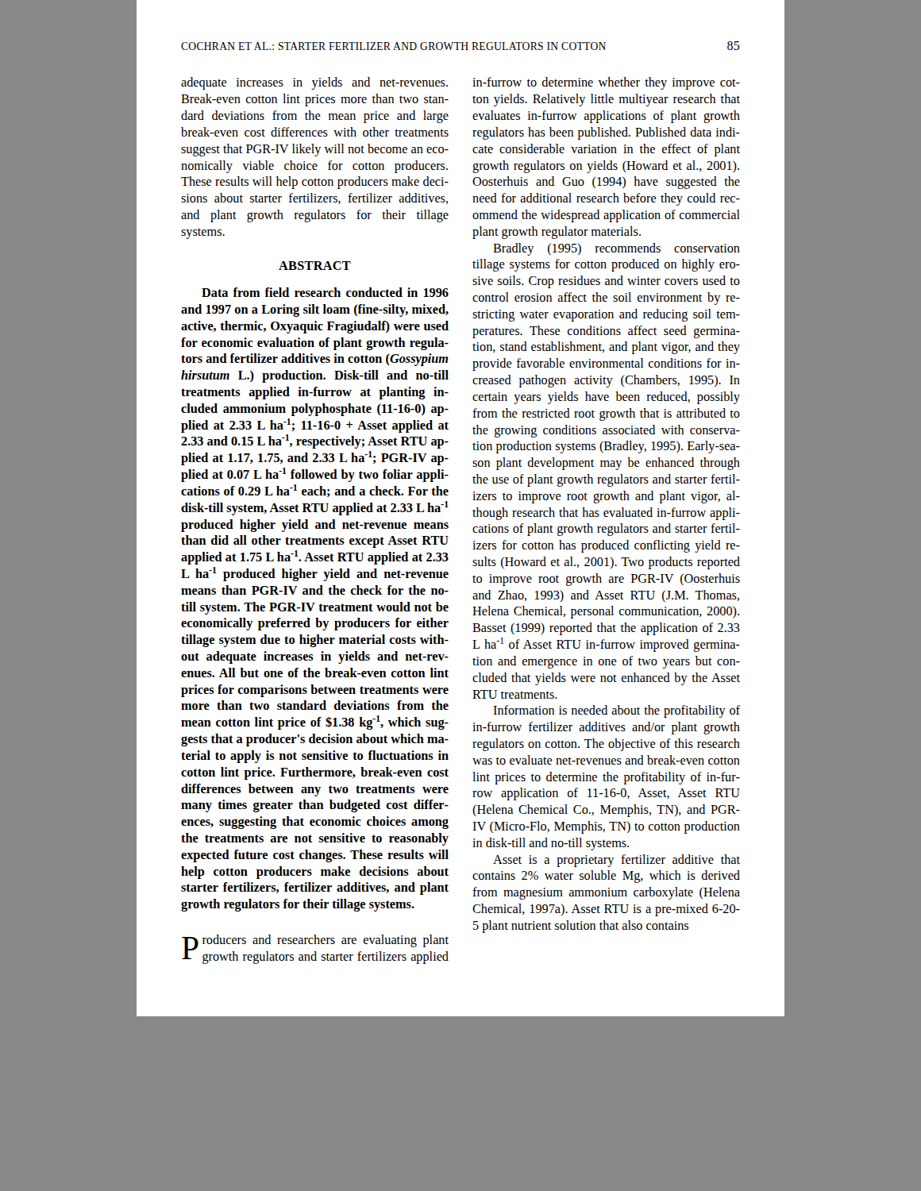Cochran et al.: Starter Fertilizer and Growth Regulators in Cotton 85
adequate increases in yields and net-revenues. Break-even cotton lint prices more than two standard deviations from the mean price and large break-even cost differences with other treatments suggest that PGR-IV likely will not become an economically viable choice for cotton producers. These results will help cotton producers make decisions about starter fertilizers, fertilizer additives, and plant growth regulators for their tillage systems.
ABSTRACT
Data from field research conducted in 1996 and 1997 on a Loring silt loam (fine-silty, mixed, active, thermic, Oxyaquic Fragiudalf) were used for economic evaluation of plant growth regulators and fertilizer additives in cotton (Gossypium hirsutum L.) production. Disk-till and no-till treatments applied in-furrow at planting included ammonium polyphosphate (11-16-0) applied at 2.33 L ha-1; 11-16-0 + Asset applied at 2.33 and 0.15 L ha-1, respectively; Asset RTU applied at 1.17, 1.75, and 2.33 L ha-1; PGR-IV applied at 0.07 L ha-1 followed by two foliar applications of 0.29 L ha-1 each; and a check. For the disk-till system, Asset RTU applied at 2.33 L ha-1 produced higher yield and net-revenue means than did all other treatments except Asset RTU applied at 1.75 L ha-1. Asset RTU applied at 2.33 L ha-1 produced higher yield and net-revenue means than PGR-IV and the check for the no-till system. The PGR-IV treatment would not be economically preferred by producers for either tillage system due to higher material costs without adequate increases in yields and net-revenues. All but one of the break-even cotton lint prices for comparisons between treatments were more than two standard deviations from the mean cotton lint price of $1.38 kg-1, which suggests that a producer's decision about which material to apply is not sensitive to fluctuations in cotton lint price. Furthermore, break-even cost differences between any two treatments were many times greater than budgeted cost differences, suggesting that economic choices among the treatments are not sensitive to reasonably expected future cost changes. These results will help cotton producers make decisions about starter fertilizers, fertilizer additives, and plant growth regulators for their tillage systems.
Producers and researchers are evaluating plant growth regulators and starter fertilizers applied in-furrow to determine whether they improve cotton yields. Relatively little multiyear research that evaluates in-furrow applications of plant growth regulators has been published. Published data indicate considerable variation in the effect of plant growth regulators on yields (Howard et al., 2001). Oosterhuis and Guo (1994) have suggested the need for additional research before they could recommend the widespread application of commercial plant growth regulator materials.
Bradley (1995) recommends conservation tillage systems for cotton produced on highly erosive soils. Crop residues and winter covers used to control erosion affect the soil environment by restricting water evaporation and reducing soil temperatures. These conditions affect seed germination, stand establishment, and plant vigor, and they provide favorable environmental conditions for increased pathogen activity (Chambers, 1995). In certain years yields have been reduced, possibly from the restricted root growth that is attributed to the growing conditions associated with conservation production systems (Bradley, 1995). Early-season plant development may be enhanced through the use of plant growth regulators and starter fertilizers to improve root growth and plant vigor, although research that has evaluated in-furrow applications of plant growth regulators and starter fertilizers for cotton has produced conflicting yield results (Howard et al., 2001). Two products reported to improve root growth are PGR-IV (Oosterhuis and Zhao, 1993) and Asset RTU (J.M. Thomas, Helena Chemical, personal communication, 2000). Basset (1999) reported that the application of 2.33 L ha-1 of Asset RTU in-furrow improved germination and emergence in one of two years but concluded that yields were not enhanced by the Asset RTU treatments.
Information is needed about the profitability of in-furrow fertilizer additives and/or plant growth regulators on cotton. The objective of this research was to evaluate net-revenues and break-even cotton lint prices to determine the profitability of in-furrow application of 11-16-0, Asset, Asset RTU (Helena Chemical Co., Memphis, TN), and PGR-IV (Micro-Flo, Memphis, TN) to cotton production in disk-till and no-till systems.
Asset is a proprietary fertilizer additive that contains 2% water soluble Mg, which is derived from magnesium ammonium carboxylate (Helena Chemical, 1997a). Asset RTU is a pre-mixed 6-20-5 plant nutrient solution that also contains